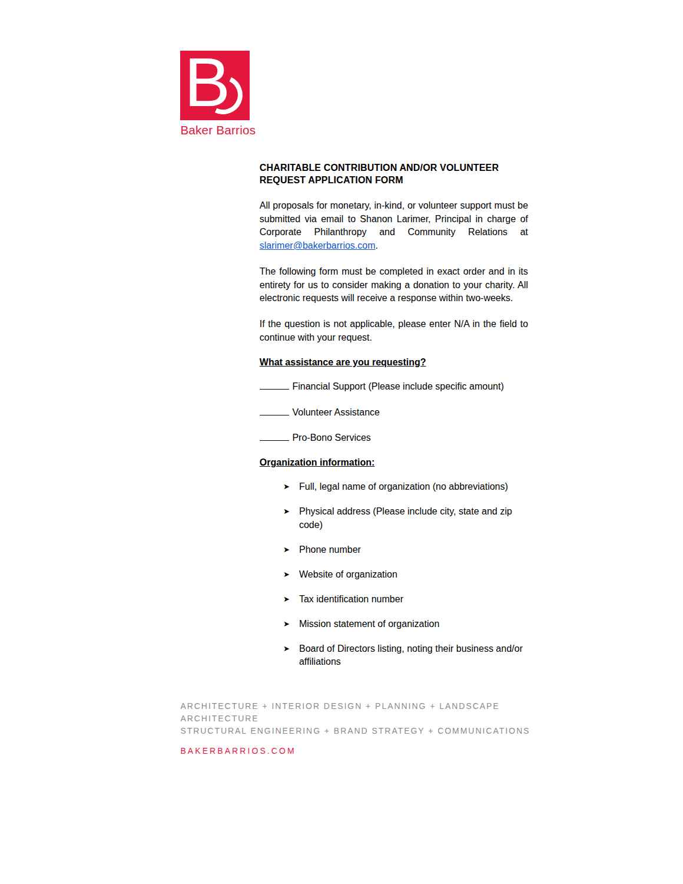B
Baker Barrios
CHARITABLE CONTRIBUTION AND/OR VOLUNTEER
REQUEST APPLICATION FORM
All proposals for monetary, in-kind, or volunteer support must be submitted via email to Shanon Larimer, Principal in charge of Corporate Philanthropy and Community Relations at slarimer@bakerbarrios.com.
The following form must be completed in exact order and in its entirety for us to consider making a donation to your charity. All electronic requests will receive a response within two-weeks.
If the question is not applicable, please enter N/A in the field to continue with your request.
What assistance are you requesting?
Financial Support (Please include specific amount)
Volunteer Assistance
Pro-Bono Services
Organization information:
Full, legal name of organization (no abbreviations)
Physical address (Please include city, state and zip code)
Phone number
Website of organization
Tax identification number
Mission statement of organization
Board of Directors listing, noting their business and/or affiliations
Architecture + Interior Design + Planning + Landscape Architecture
Structural Engineering + Brand Strategy + Communications
bakerbarrios.com